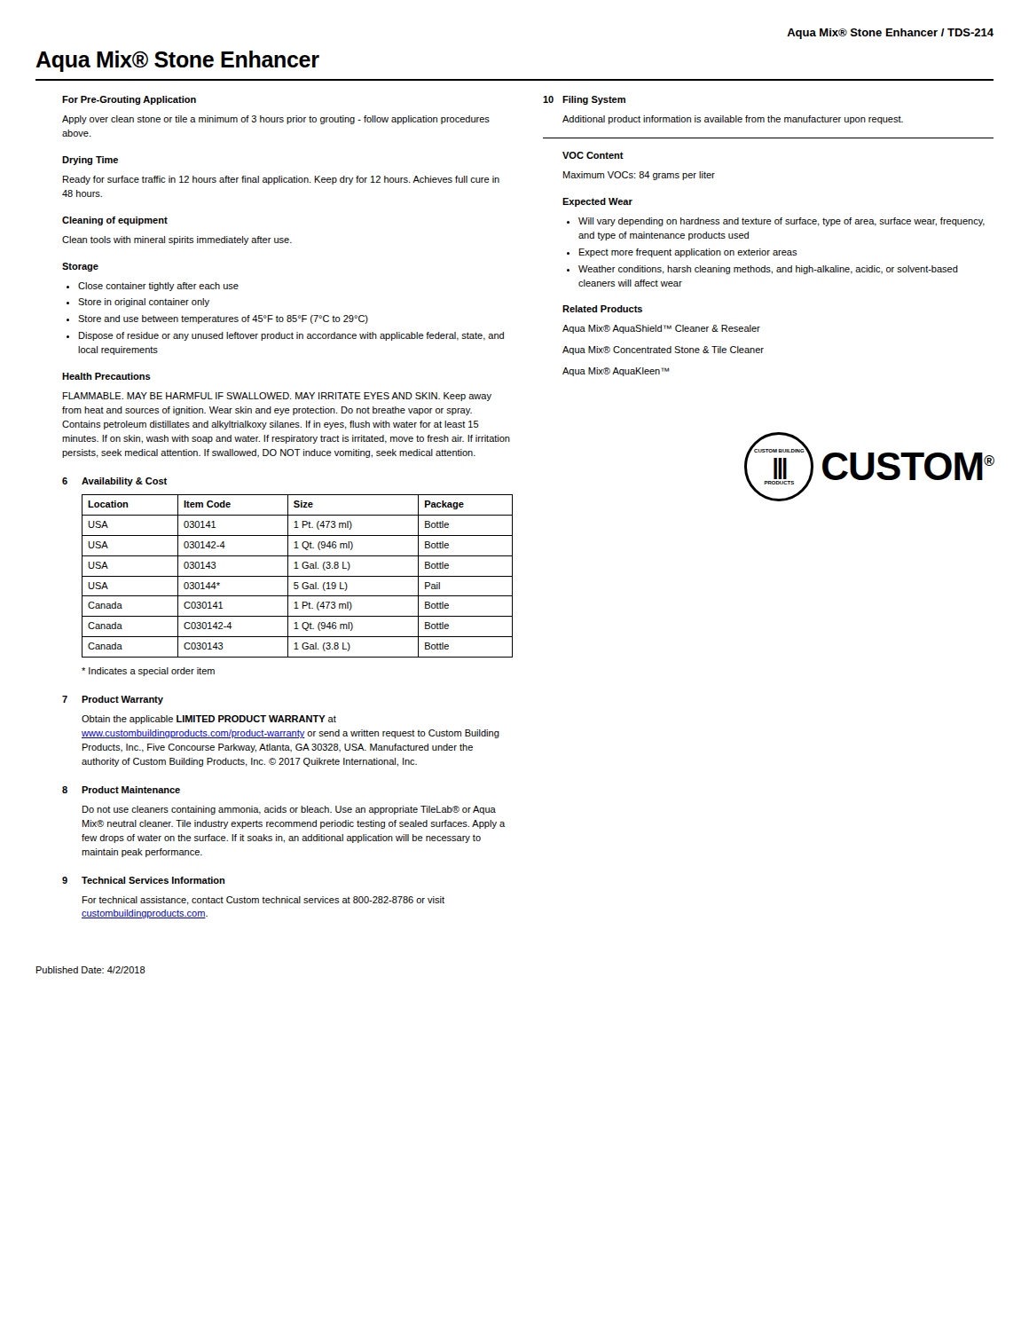Aqua Mix® Stone Enhancer / TDS-214
Aqua Mix® Stone Enhancer
For Pre-Grouting Application
Apply over clean stone or tile a minimum of 3 hours prior to grouting - follow application procedures above.
Drying Time
Ready for surface traffic in 12 hours after final application. Keep dry for 12 hours. Achieves full cure in 48 hours.
Cleaning of equipment
Clean tools with mineral spirits immediately after use.
Storage
Close container tightly after each use
Store in original container only
Store and use between temperatures of 45°F to 85°F (7°C to 29°C)
Dispose of residue or any unused leftover product in accordance with applicable federal, state, and local requirements
Health Precautions
FLAMMABLE. MAY BE HARMFUL IF SWALLOWED. MAY IRRITATE EYES AND SKIN. Keep away from heat and sources of ignition. Wear skin and eye protection. Do not breathe vapor or spray. Contains petroleum distillates and alkyltrialkoxy silanes. If in eyes, flush with water for at least 15 minutes. If on skin, wash with soap and water. If respiratory tract is irritated, move to fresh air. If irritation persists, seek medical attention. If swallowed, DO NOT induce vomiting, seek medical attention.
6
Availability & Cost
| Location | Item Code | Size | Package |
| --- | --- | --- | --- |
| USA | 030141 | 1 Pt. (473 ml) | Bottle |
| USA | 030142-4 | 1 Qt. (946 ml) | Bottle |
| USA | 030143 | 1 Gal. (3.8 L) | Bottle |
| USA | 030144* | 5 Gal. (19 L) | Pail |
| Canada | C030141 | 1 Pt. (473 ml) | Bottle |
| Canada | C030142-4 | 1 Qt. (946 ml) | Bottle |
| Canada | C030143 | 1 Gal. (3.8 L) | Bottle |
* Indicates a special order item
7
Product Warranty
Obtain the applicable LIMITED PRODUCT WARRANTY at www.custombuildingproducts.com/product-warranty or send a written request to Custom Building Products, Inc., Five Concourse Parkway, Atlanta, GA 30328, USA. Manufactured under the authority of Custom Building Products, Inc. © 2017 Quikrete International, Inc.
8
Product Maintenance
Do not use cleaners containing ammonia, acids or bleach. Use an appropriate TileLab® or Aqua Mix® neutral cleaner. Tile industry experts recommend periodic testing of sealed surfaces. Apply a few drops of water on the surface. If it soaks in, an additional application will be necessary to maintain peak performance.
9
Technical Services Information
For technical assistance, contact Custom technical services at 800-282-8786 or visit custombuildingproducts.com.
10
Filing System
Additional product information is available from the manufacturer upon request.
VOC Content
Maximum VOCs: 84 grams per liter
Expected Wear
Will vary depending on hardness and texture of surface, type of area, surface wear, frequency, and type of maintenance products used
Expect more frequent application on exterior areas
Weather conditions, harsh cleaning methods, and high-alkaline, acidic, or solvent-based cleaners will affect wear
Related Products
Aqua Mix® AquaShield™ Cleaner & Resealer
Aqua Mix® Concentrated Stone & Tile Cleaner
Aqua Mix® AquaKleen™
CUSTOM BUILDING
|||
PRODUCTS
CUSTOM®
Published Date: 4/2/2018